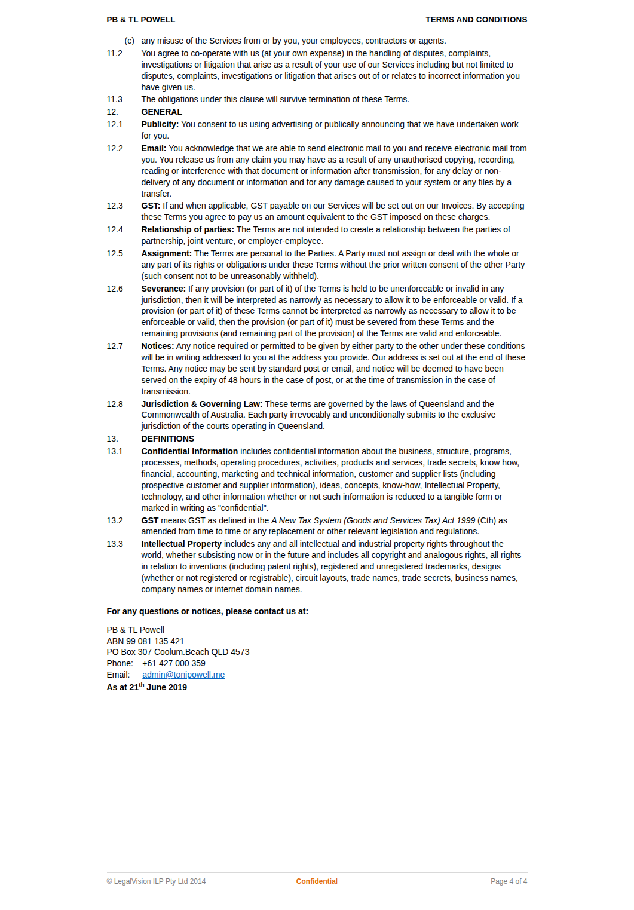PB & TL POWELL
TERMS AND CONDITIONS
(c)
any misuse of the Services from or by you, your employees, contractors or agents.
11.2
You agree to co-operate with us (at your own expense) in the handling of disputes, complaints, investigations or litigation that arise as a result of your use of our Services including but not limited to disputes, complaints, investigations or litigation that arises out of or relates to incorrect information you have given us.
11.3
The obligations under this clause will survive termination of these Terms.
12.
General
12.1
Publicity: You consent to us using advertising or publically announcing that we have undertaken work for you.
12.2
Email: You acknowledge that we are able to send electronic mail to you and receive electronic mail from you. You release us from any claim you may have as a result of any unauthorised copying, recording, reading or interference with that document or information after transmission, for any delay or non-delivery of any document or information and for any damage caused to your system or any files by a transfer.
12.3
GST: If and when applicable, GST payable on our Services will be set out on our Invoices. By accepting these Terms you agree to pay us an amount equivalent to the GST imposed on these charges.
12.4
Relationship of parties: The Terms are not intended to create a relationship between the parties of partnership, joint venture, or employer-employee.
12.5
Assignment: The Terms are personal to the Parties. A Party must not assign or deal with the whole or any part of its rights or obligations under these Terms without the prior written consent of the other Party (such consent not to be unreasonably withheld).
12.6
Severance: If any provision (or part of it) of the Terms is held to be unenforceable or invalid in any jurisdiction, then it will be interpreted as narrowly as necessary to allow it to be enforceable or valid. If a provision (or part of it) of these Terms cannot be interpreted as narrowly as necessary to allow it to be enforceable or valid, then the provision (or part of it) must be severed from these Terms and the remaining provisions (and remaining part of the provision) of the Terms are valid and enforceable.
12.7
Notices: Any notice required or permitted to be given by either party to the other under these conditions will be in writing addressed to you at the address you provide. Our address is set out at the end of these Terms. Any notice may be sent by standard post or email, and notice will be deemed to have been served on the expiry of 48 hours in the case of post, or at the time of transmission in the case of transmission.
12.8
Jurisdiction & Governing Law: These terms are governed by the laws of Queensland and the Commonwealth of Australia. Each party irrevocably and unconditionally submits to the exclusive jurisdiction of the courts operating in Queensland.
13.
Definitions
13.1
Confidential Information includes confidential information about the business, structure, programs, processes, methods, operating procedures, activities, products and services, trade secrets, know how, financial, accounting, marketing and technical information, customer and supplier lists (including prospective customer and supplier information), ideas, concepts, know-how, Intellectual Property, technology, and other information whether or not such information is reduced to a tangible form or marked in writing as "confidential".
13.2
GST means GST as defined in the A New Tax System (Goods and Services Tax) Act 1999 (Cth) as amended from time to time or any replacement or other relevant legislation and regulations.
13.3
Intellectual Property includes any and all intellectual and industrial property rights throughout the world, whether subsisting now or in the future and includes all copyright and analogous rights, all rights in relation to inventions (including patent rights), registered and unregistered trademarks, designs (whether or not registered or registrable), circuit layouts, trade names, trade secrets, business names, company names or internet domain names.
For any questions or notices, please contact us at:
PB & TL Powell
ABN 99 081 135 421
PO Box 307 Coolum.Beach QLD 4573
Phone: +61 427 000 359
Email: admin@tonipowell.me
As at 21th June 2019
© LegalVision ILP Pty Ltd 2014
Confidential
Page 4 of 4